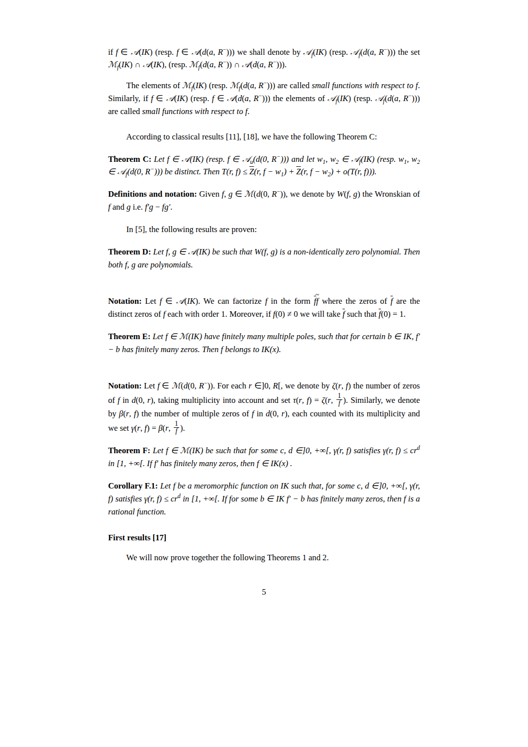if f ∈ 𝒜(IK) (resp. f ∈ 𝒜(d(a, R−))) we shall denote by 𝒜f(IK) (resp. 𝒜f(d(a, R−))) the set ℳf(IK) ∩ 𝒜(IK), (resp. ℳf(d(a, R−)) ∩ 𝒜(d(a, R−))).
The elements of ℳf(IK) (resp. ℳf(d(a, R−))) are called small functions with respect to f. Similarly, if f ∈ 𝒜(IK) (resp. f ∈ 𝒜(d(a, R−))) the elements of 𝒜f(IK) (resp. 𝒜f(d(a, R−))) are called small functions with respect to f.
According to classical results [11], [18], we have the following Theorem C:
Theorem C: Let f ∈ 𝒜(IK) (resp. f ∈ 𝒜u(d(0, R−))) and let w1, w2 ∈ 𝒜f(IK) (resp. w1, w2 ∈ 𝒜f(d(0, R−))) be distinct. Then T(r, f) ≤ Z(r, f − w1) + Z(r, f − w2) + o(T(r, f))).
Definitions and notation: Given f, g ∈ ℳ(d(0, R−)), we denote by W(f, g) the Wronskian of f and g i.e. f′g − fg′.
In [5], the following results are proven:
Theorem D: Let f, g ∈ 𝒜(IK) be such that W(f, g) is a non-identically zero polynomial. Then both f, g are polynomials.
Notation: Let f ∈ 𝒜(IK). We can factorize f in the form f~f where the zeros of f are the distinct zeros of f each with order 1. Moreover, if f(0) ≠ 0 we will take f such that f(0) = 1.
Theorem E: Let f ∈ ℳ(IK) have finitely many multiple poles, such that for certain b ∈ IK, f′ − b has finitely many zeros. Then f belongs to IK(x).
Notation: Let f ∈ ℳ(d(0, R−)). For each r ∈]0, R[, we denote by ζ(r, f) the number of zeros of f in d(0, r), taking multiplicity into account and set τ(r, f) = ζ(r, 1 f). Similarly, we denote by β(r, f) the number of multiple zeros of f in d(0, r), each counted with its multiplicity and we set γ(r, f) = β(r, 1 f).
Theorem F: Let f ∈ ℳ(IK) be such that for some c, d ∈]0, +∞[, γ(r, f) satisfies γ(r, f) ≤ crd in [1, +∞[. If f′ has finitely many zeros, then f ∈ IK(x) .
Corollary F.1: Let f be a meromorphic function on IK such that, for some c, d ∈]0, +∞[, γ(r, f) satisfies γ(r, f) ≤ crd in [1, +∞[. If for some b ∈ IK f′ − b has finitely many zeros, then f is a rational function.
First results [17]
We will now prove together the following Theorems 1 and 2.
5